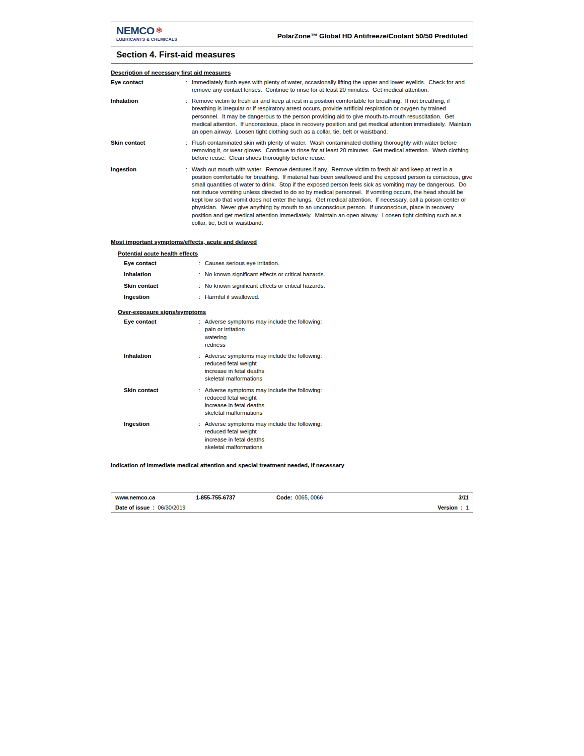NEMCO❄ LUBRICANTS & CHEMICALS
PolarZone™ Global HD Antifreeze/Coolant 50/50 Prediluted
Section 4. First-aid measures
Description of necessary first aid measures
| Eye contact | : | Immediately flush eyes with plenty of water, occasionally lifting the upper and lower eyelids. Check for and remove any contact lenses. Continue to rinse for at least 20 minutes. Get medical attention. |
| Inhalation | : | Remove victim to fresh air and keep at rest in a position comfortable for breathing. If not breathing, if breathing is irregular or if respiratory arrest occurs, provide artificial respiration or oxygen by trained personnel. It may be dangerous to the person providing aid to give mouth-to-mouth resuscitation. Get medical attention. If unconscious, place in recovery position and get medical attention immediately. Maintain an open airway. Loosen tight clothing such as a collar, tie, belt or waistband. |
| Skin contact | : | Flush contaminated skin with plenty of water. Wash contaminated clothing thoroughly with water before removing it, or wear gloves. Continue to rinse for at least 20 minutes. Get medical attention. Wash clothing before reuse. Clean shoes thoroughly before reuse. |
| Ingestion | : | Wash out mouth with water. Remove dentures if any. Remove victim to fresh air and keep at rest in a position comfortable for breathing. If material has been swallowed and the exposed person is conscious, give small quantities of water to drink. Stop if the exposed person feels sick as vomiting may be dangerous. Do not induce vomiting unless directed to do so by medical personnel. If vomiting occurs, the head should be kept low so that vomit does not enter the lungs. Get medical attention. If necessary, call a poison center or physician. Never give anything by mouth to an unconscious person. If unconscious, place in recovery position and get medical attention immediately. Maintain an open airway. Loosen tight clothing such as a collar, tie, belt or waistband. |
Most important symptoms/effects, acute and delayed
Potential acute health effects
| Eye contact | : | Causes serious eye irritation. |
| Inhalation | : | No known significant effects or critical hazards. |
| Skin contact | : | No known significant effects or critical hazards. |
| Ingestion | : | Harmful if swallowed. |
Over-exposure signs/symptoms
| Eye contact | : | Adverse symptoms may include the following: pain or irritation watering redness |
| Inhalation | : | Adverse symptoms may include the following: reduced fetal weight increase in fetal deaths skeletal malformations |
| Skin contact | : | Adverse symptoms may include the following: reduced fetal weight increase in fetal deaths skeletal malformations |
| Ingestion | : | Adverse symptoms may include the following: reduced fetal weight increase in fetal deaths skeletal malformations |
Indication of immediate medical attention and special treatment needed, if necessary
| www.nemco.ca | 1-855-755-6737 | Code: 0065, 0066 | 3/11 |
| Date of issue : 06/30/2019 | Version : 1 |